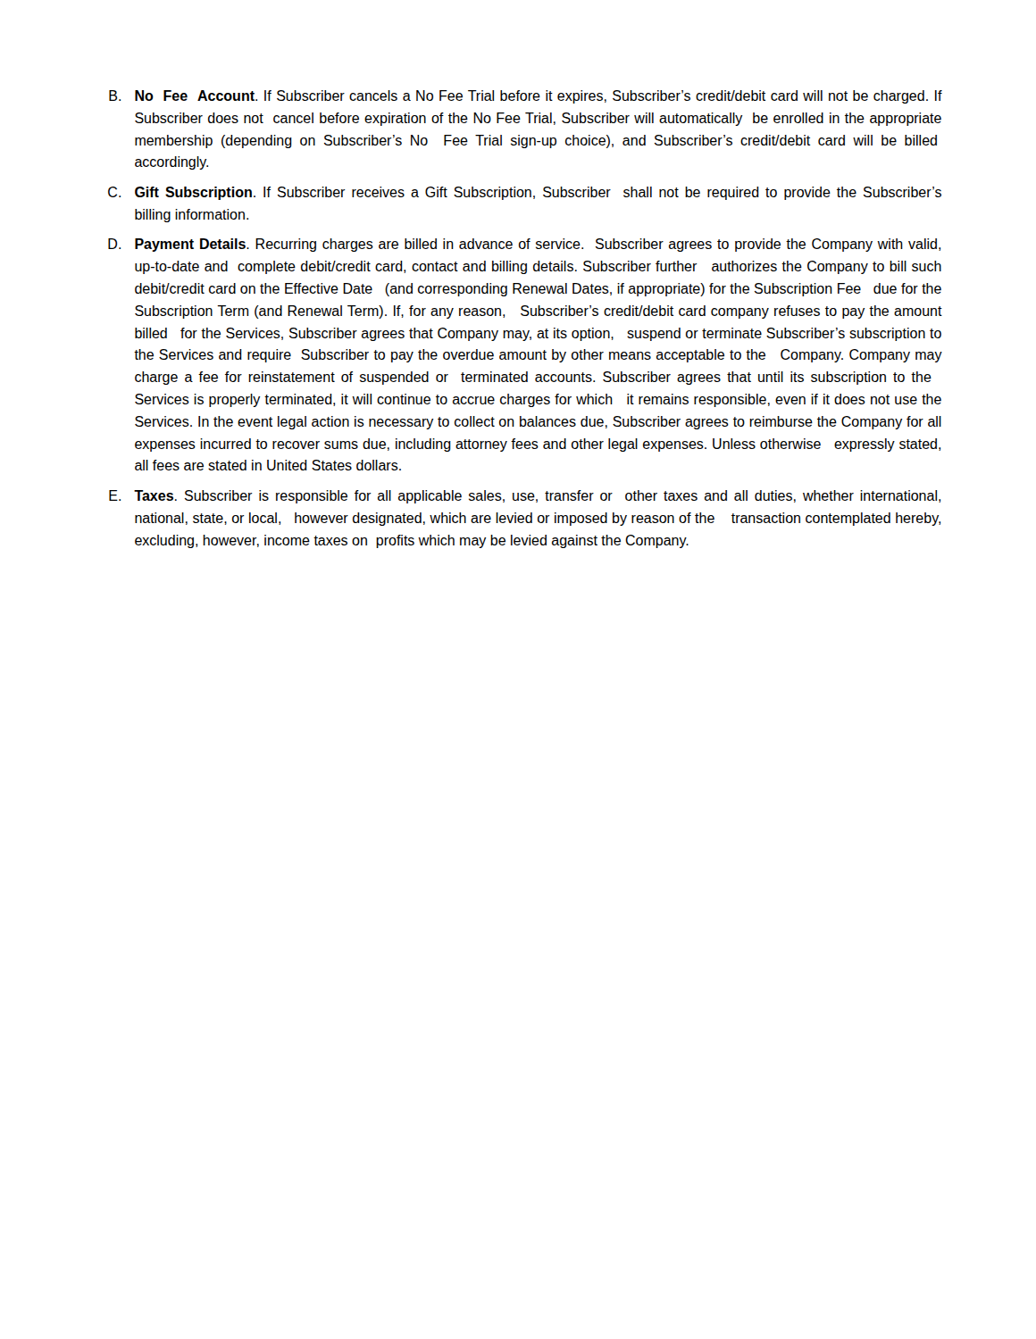No Fee Account. If Subscriber cancels a No Fee Trial before it expires, Subscriber’s credit/debit card will not be charged. If Subscriber does not cancel before expiration of the No Fee Trial, Subscriber will automatically be enrolled in the appropriate membership (depending on Subscriber’s No Fee Trial sign-up choice), and Subscriber’s credit/debit card will be billed accordingly.
Gift Subscription. If Subscriber receives a Gift Subscription, Subscriber shall not be required to provide the Subscriber’s billing information.
Payment Details. Recurring charges are billed in advance of service. Subscriber agrees to provide the Company with valid, up-to-date and complete debit/credit card, contact and billing details. Subscriber further authorizes the Company to bill such debit/credit card on the Effective Date (and corresponding Renewal Dates, if appropriate) for the Subscription Fee due for the Subscription Term (and Renewal Term). If, for any reason, Subscriber’s credit/debit card company refuses to pay the amount billed for the Services, Subscriber agrees that Company may, at its option, suspend or terminate Subscriber’s subscription to the Services and require Subscriber to pay the overdue amount by other means acceptable to the Company. Company may charge a fee for reinstatement of suspended or terminated accounts. Subscriber agrees that until its subscription to the Services is properly terminated, it will continue to accrue charges for which it remains responsible, even if it does not use the Services. In the event legal action is necessary to collect on balances due, Subscriber agrees to reimburse the Company for all expenses incurred to recover sums due, including attorney fees and other legal expenses. Unless otherwise expressly stated, all fees are stated in United States dollars.
Taxes. Subscriber is responsible for all applicable sales, use, transfer or other taxes and all duties, whether international, national, state, or local, however designated, which are levied or imposed by reason of the transaction contemplated hereby, excluding, however, income taxes on profits which may be levied against the Company.